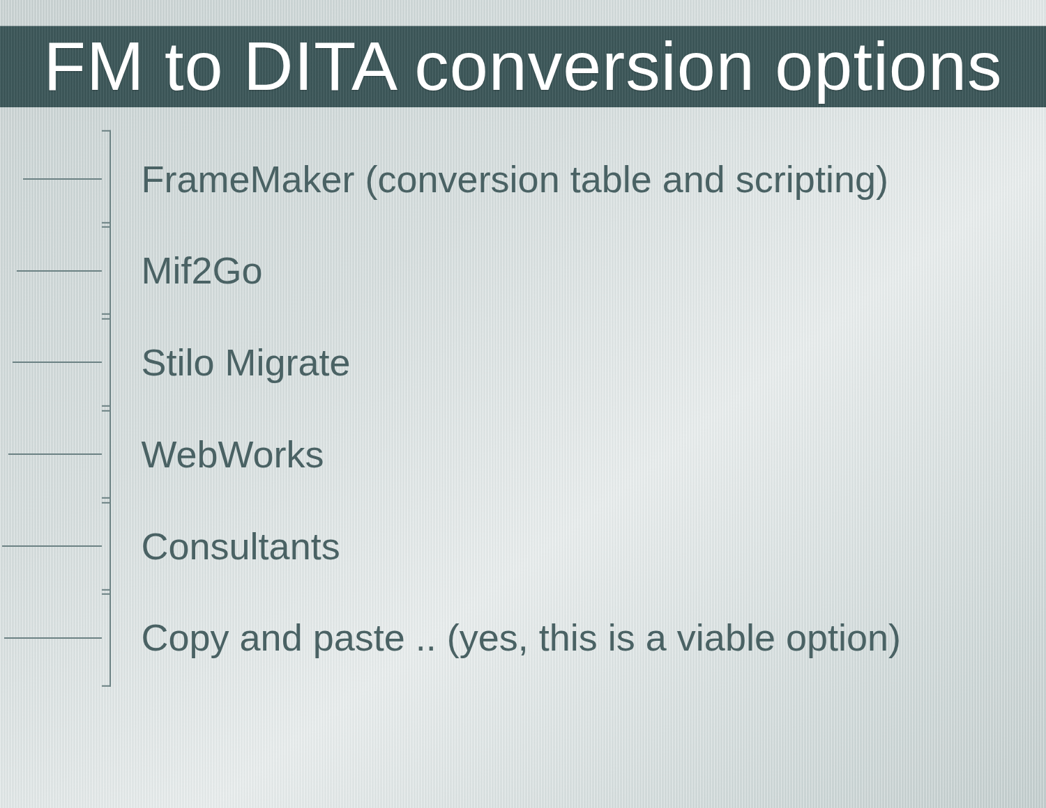FM to DITA conversion options
FrameMaker (conversion table and scripting)
Mif2Go
Stilo Migrate
WebWorks
Consultants
Copy and paste .. (yes, this is a viable option)